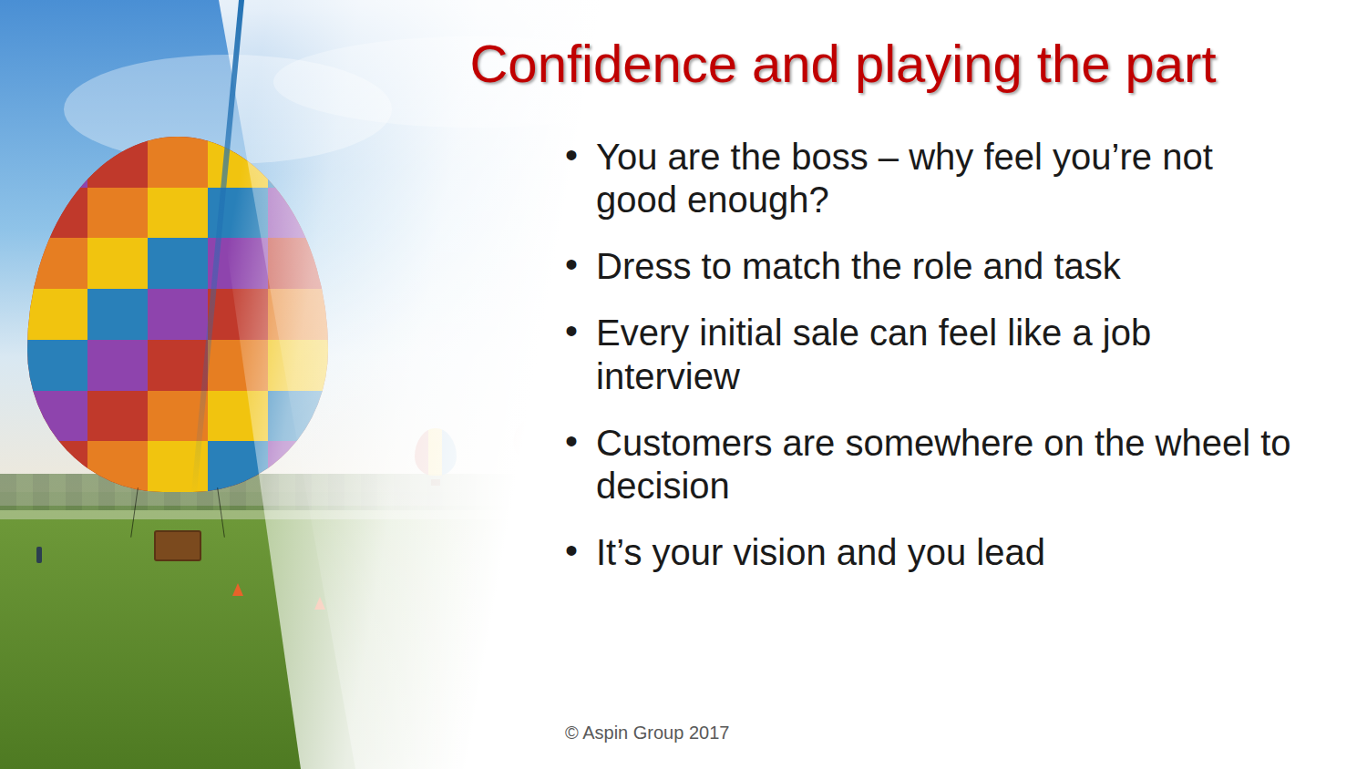Confidence and playing the part
You are the boss – why feel you’re not good enough?
Dress to match the role and task
Every initial sale can feel like a job interview
Customers are somewhere on the wheel to decision
It’s your vision and you lead
© Aspin Group 2017